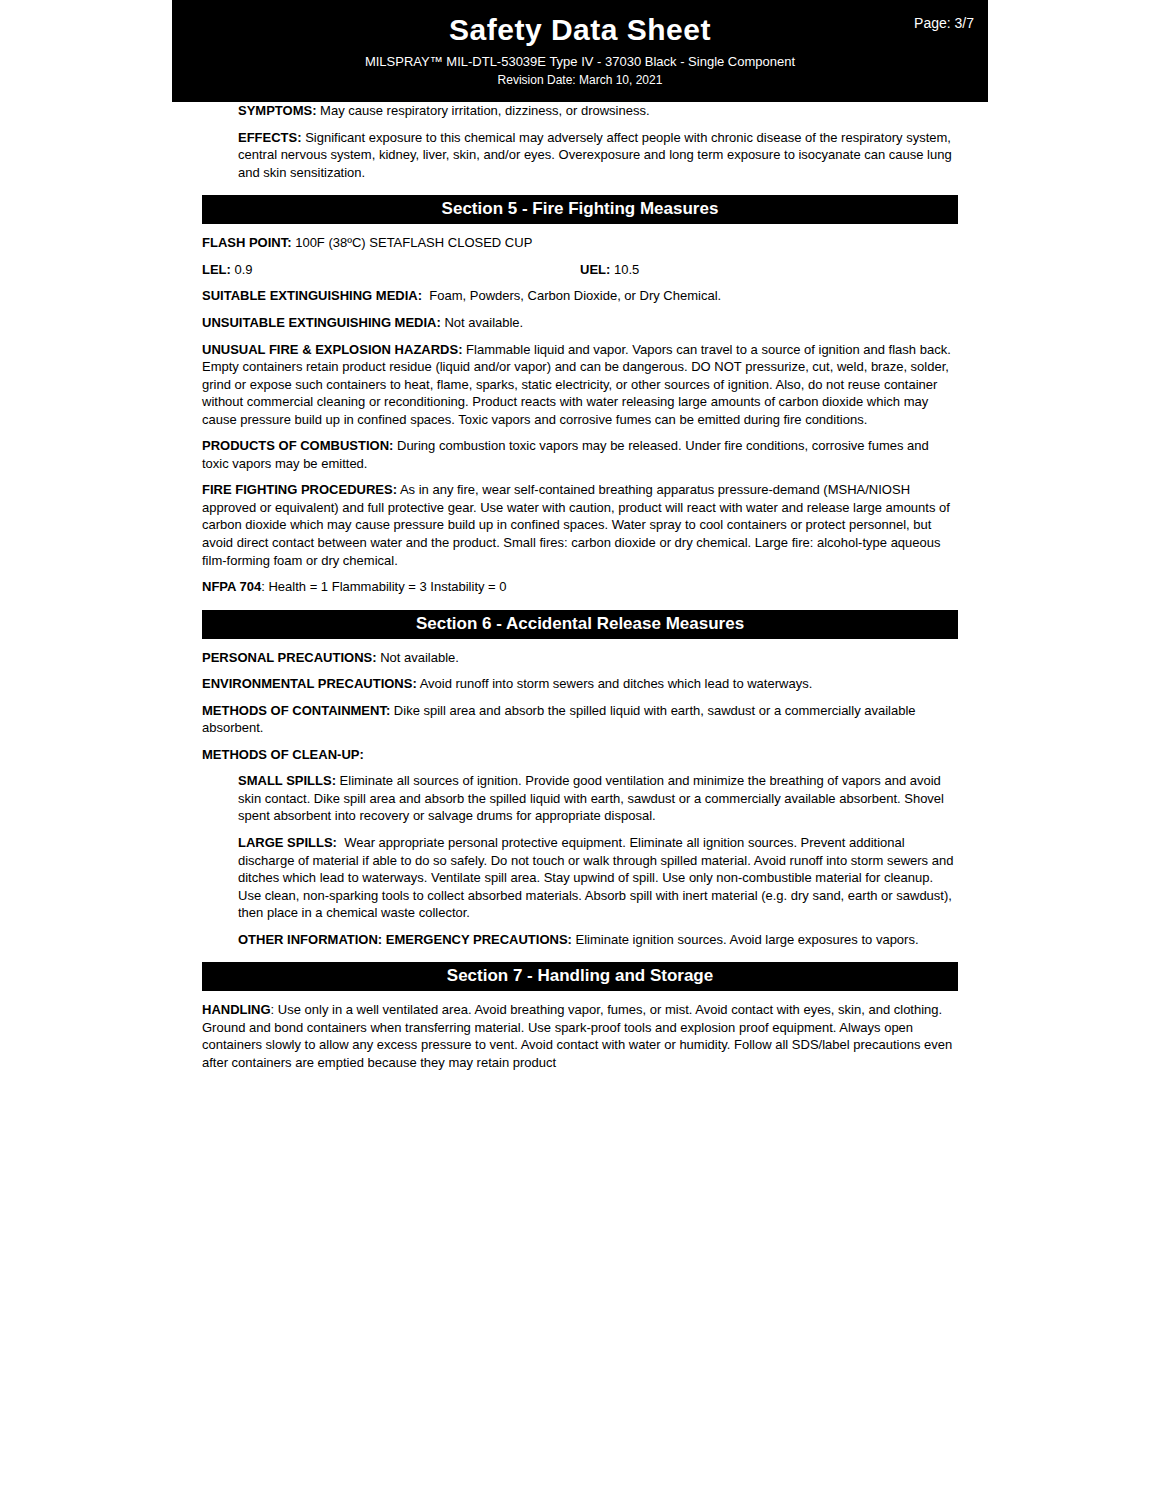Page: 3/7
Safety Data Sheet
MILSPRAY™ MIL-DTL-53039E Type IV - 37030 Black - Single Component
Revision Date: March 10, 2021
SYMPTOMS: May cause respiratory irritation, dizziness, or drowsiness.
EFFECTS: Significant exposure to this chemical may adversely affect people with chronic disease of the respiratory system, central nervous system, kidney, liver, skin, and/or eyes. Overexposure and long term exposure to isocyanate can cause lung and skin sensitization.
Section 5 - Fire Fighting Measures
FLASH POINT: 100F (38ºC) SETAFLASH CLOSED CUP
LEL: 0.9
UEL: 10.5
SUITABLE EXTINGUISHING MEDIA: Foam, Powders, Carbon Dioxide, or Dry Chemical.
UNSUITABLE EXTINGUISHING MEDIA: Not available.
UNUSUAL FIRE & EXPLOSION HAZARDS: Flammable liquid and vapor. Vapors can travel to a source of ignition and flash back. Empty containers retain product residue (liquid and/or vapor) and can be dangerous. DO NOT pressurize, cut, weld, braze, solder, grind or expose such containers to heat, flame, sparks, static electricity, or other sources of ignition. Also, do not reuse container without commercial cleaning or reconditioning. Product reacts with water releasing large amounts of carbon dioxide which may cause pressure build up in confined spaces. Toxic vapors and corrosive fumes can be emitted during fire conditions.
PRODUCTS OF COMBUSTION: During combustion toxic vapors may be released. Under fire conditions, corrosive fumes and toxic vapors may be emitted.
FIRE FIGHTING PROCEDURES: As in any fire, wear self-contained breathing apparatus pressure-demand (MSHA/NIOSH approved or equivalent) and full protective gear. Use water with caution, product will react with water and release large amounts of carbon dioxide which may cause pressure build up in confined spaces. Water spray to cool containers or protect personnel, but avoid direct contact between water and the product. Small fires: carbon dioxide or dry chemical. Large fire: alcohol-type aqueous film-forming foam or dry chemical.
NFPA 704: Health = 1 Flammability = 3 Instability = 0
Section 6 - Accidental Release Measures
PERSONAL PRECAUTIONS: Not available.
ENVIRONMENTAL PRECAUTIONS: Avoid runoff into storm sewers and ditches which lead to waterways.
METHODS OF CONTAINMENT: Dike spill area and absorb the spilled liquid with earth, sawdust or a commercially available absorbent.
METHODS OF CLEAN-UP:
SMALL SPILLS: Eliminate all sources of ignition. Provide good ventilation and minimize the breathing of vapors and avoid skin contact. Dike spill area and absorb the spilled liquid with earth, sawdust or a commercially available absorbent. Shovel spent absorbent into recovery or salvage drums for appropriate disposal.
LARGE SPILLS: Wear appropriate personal protective equipment. Eliminate all ignition sources. Prevent additional discharge of material if able to do so safely. Do not touch or walk through spilled material. Avoid runoff into storm sewers and ditches which lead to waterways. Ventilate spill area. Stay upwind of spill. Use only non-combustible material for cleanup. Use clean, non-sparking tools to collect absorbed materials. Absorb spill with inert material (e.g. dry sand, earth or sawdust), then place in a chemical waste collector.
OTHER INFORMATION: EMERGENCY PRECAUTIONS: Eliminate ignition sources. Avoid large exposures to vapors.
Section 7 - Handling and Storage
HANDLING: Use only in a well ventilated area. Avoid breathing vapor, fumes, or mist. Avoid contact with eyes, skin, and clothing. Ground and bond containers when transferring material. Use spark-proof tools and explosion proof equipment. Always open containers slowly to allow any excess pressure to vent. Avoid contact with water or humidity. Follow all SDS/label precautions even after containers are emptied because they may retain product